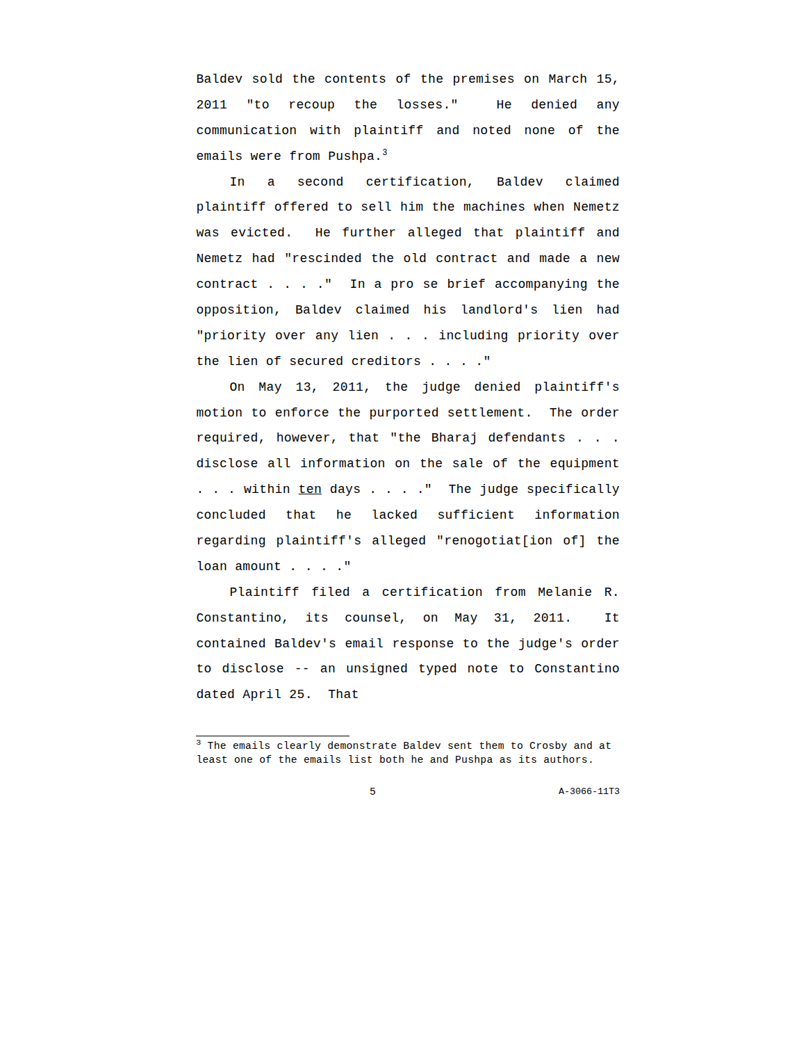Baldev sold the contents of the premises on March 15, 2011 "to recoup the losses." He denied any communication with plaintiff and noted none of the emails were from Pushpa.3
In a second certification, Baldev claimed plaintiff offered to sell him the machines when Nemetz was evicted. He further alleged that plaintiff and Nemetz had "rescinded the old contract and made a new contract . . . ." In a pro se brief accompanying the opposition, Baldev claimed his landlord's lien had "priority over any lien . . . including priority over the lien of secured creditors . . . ."
On May 13, 2011, the judge denied plaintiff's motion to enforce the purported settlement. The order required, however, that "the Bharaj defendants . . . disclose all information on the sale of the equipment . . . within ten days . . . ." The judge specifically concluded that he lacked sufficient information regarding plaintiff's alleged "renogotiat[ion of] the loan amount . . . ."
Plaintiff filed a certification from Melanie R. Constantino, its counsel, on May 31, 2011. It contained Baldev's email response to the judge's order to disclose -- an unsigned typed note to Constantino dated April 25. That
3 The emails clearly demonstrate Baldev sent them to Crosby and at least one of the emails list both he and Pushpa as its authors.
5 A-3066-11T3